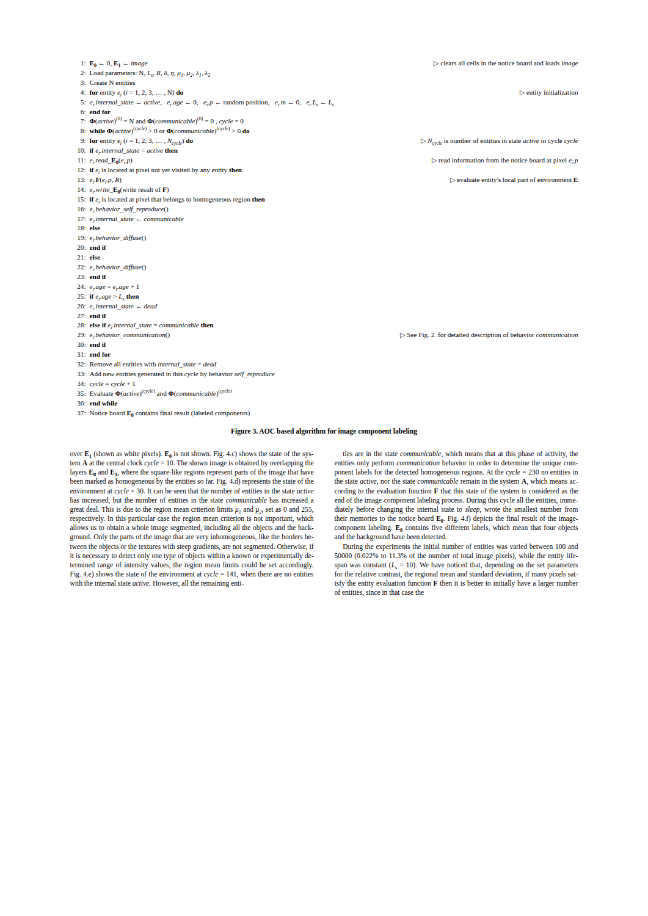| 1: | E 0 ← 0, E 1 ← image | ▷ clears all cells in the notice board and loads image |
| 2: | Load parameters: N, L s , R , δ , η , μ 1 , μ 2 , λ 1 , λ 2 | |
| 3: | Create N entities | |
| 4: | for entity e i ( i = 1, 2, 3, … , N) do | ▷ entity initialization |
| 5: | e i .internal_state ← active , e i .age ← 0, e i .p ← random position, e i .m ← 0, e i .L s ← L s | |
| 6: | end for | |
| 7: | Φ ( active ) (0) = N and Φ ( communicable ) (0) = 0 , cycle = 0 | |
| 8: | while Φ ( active ) ( cycle ) > 0 or Φ ( communicable ) ( cycle ) > 0 do | |
| 9: | for entity e i ( i = 1, 2, 3, … , N cycle ) do | ▷ N cycle is number of entities in state active in cycle cycle |
| 10: | if e i .internal_state = active then | |
| 11: | e i .read_ E 0 ( e i .p ) | ▷ read information from the notice board at pixel e i .p |
| 12: | if e i is located at pixel not yet visited by any entity then | |
| 13: | e i . F ( e i .p , R ) | ▷ evaluate entity's local part of environment E |
| 14: | e i .write_ E 0 (write result of F ) | |
| 15: | if e i is located at pixel that belongs to homogeneous region then | |
| 16: | e i .behavior_self_reproduce () | |
| 17: | e i .internal_state ← communicable | |
| 18: | else | |
| 19: | e i .behavior_diffuse () | |
| 20: | end if | |
| 21: | else | |
| 22: | e i .behavior_diffuse () | |
| 23: | end if | |
| 24: | e i .age = e i .age + 1 | |
| 25: | if e i .age > L s then | |
| 26: | e i .internal_state ← dead | |
| 27: | end if | |
| 28: | else if e i .internal_state = communicable then | |
| 29: | e i .behavior_communication () | ▷ See Fig. 2. for detailed description of behavior communication |
| 30: | end if | |
| 31: | end for | |
| 32: | Remove all entities with internal_state = dead | |
| 33: | Add new entities generated in this cycle by behavior self_reproduce | |
| 34: | cycle = cycle + 1 | |
| 35: | Evaluate Φ ( active ) ( cycle ) and Φ ( communicable ) ( cycle ) | |
| 36: | end while | |
| 37: | Notice board E 0 contains final result (labeled components) | |
Figure 3. AOC based algorithm for image component labeling
over E1 (shown as white pixels). E0 is not shown. Fig. 4.c) shows the state of the system A at the central clock cycle = 10. The shown image is obtained by overlapping the layers E0 and E1, where the square-like regions represent parts of the image that have been marked as homogeneous by the entities so far. Fig. 4.d) represents the state of the environment at cycle = 30. It can be seen that the number of entities in the state active has increased, but the number of entities in the state communicable has increased a great deal. This is due to the region mean criterion limits μ1 and μ2, set as 0 and 255, respectively. In this particular case the region mean criterion is not important, which allows us to obtain a whole image segmented, including all the objects and the background. Only the parts of the image that are very inhomogeneous, like the borders between the objects or the textures with steep gradients, are not segmented. Otherwise, if it is necessary to detect only one type of objects within a known or experimentally determined range of intensity values, the region mean limits could be set accordingly. Fig. 4.e) shows the state of the environment at cycle = 141, when there are no entities with the internal state active. However, all the remaining enti-
ties are in the state communicable, which means that at this phase of activity, the entities only perform communication behavior in order to determine the unique component labels for the detected homogeneous regions. At the cycle = 230 no entities in the state active, nor the state communicable remain in the system A, which means according to the evaluation function F that this state of the system is considered as the end of the image-component labeling process. During this cycle all the entities, immediately before changing the internal state to sleep, wrote the smallest number from their memories to the notice board E0. Fig. 4.f) depicts the final result of the image-component labeling. E0 contains five different labels, which mean that four objects and the background have been detected.
During the experiments the initial number of entities was varied between 100 and 50000 (0.022% to 11.3% of the number of total image pixels), while the entity lifespan was constant (Ls = 10). We have noticed that, depending on the set parameters for the relative contrast, the regional mean and standard deviation, if many pixels satisfy the entity evaluation function F then it is better to initially have a larger number of entities, since in that case the